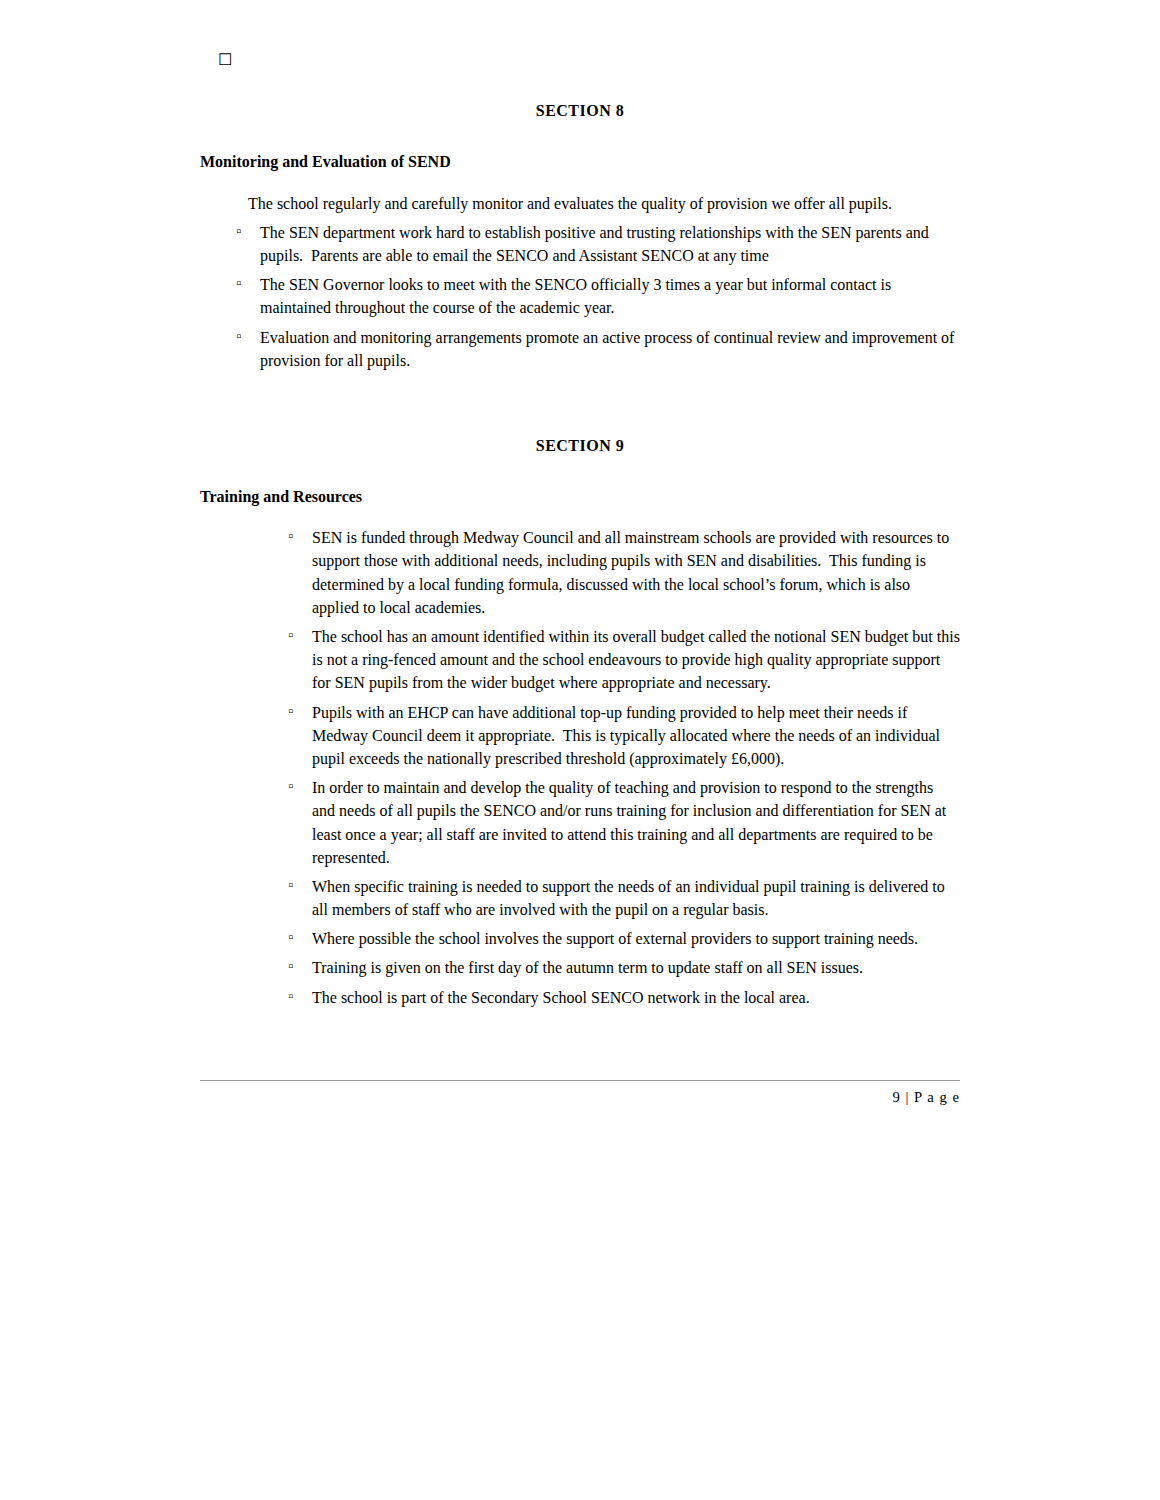☐
SECTION 8
Monitoring and Evaluation of SEND
The school regularly and carefully monitor and evaluates the quality of provision we offer all pupils.
The SEN department work hard to establish positive and trusting relationships with the SEN parents and pupils. Parents are able to email the SENCO and Assistant SENCO at any time
The SEN Governor looks to meet with the SENCO officially 3 times a year but informal contact is maintained throughout the course of the academic year.
Evaluation and monitoring arrangements promote an active process of continual review and improvement of provision for all pupils.
SECTION 9
Training and Resources
SEN is funded through Medway Council and all mainstream schools are provided with resources to support those with additional needs, including pupils with SEN and disabilities. This funding is determined by a local funding formula, discussed with the local school’s forum, which is also applied to local academies.
The school has an amount identified within its overall budget called the notional SEN budget but this is not a ring-fenced amount and the school endeavours to provide high quality appropriate support for SEN pupils from the wider budget where appropriate and necessary.
Pupils with an EHCP can have additional top-up funding provided to help meet their needs if Medway Council deem it appropriate. This is typically allocated where the needs of an individual pupil exceeds the nationally prescribed threshold (approximately £6,000).
In order to maintain and develop the quality of teaching and provision to respond to the strengths and needs of all pupils the SENCO and/or runs training for inclusion and differentiation for SEN at least once a year; all staff are invited to attend this training and all departments are required to be represented.
When specific training is needed to support the needs of an individual pupil training is delivered to all members of staff who are involved with the pupil on a regular basis.
Where possible the school involves the support of external providers to support training needs.
Training is given on the first day of the autumn term to update staff on all SEN issues.
The school is part of the Secondary School SENCO network in the local area.
9 | P a g e